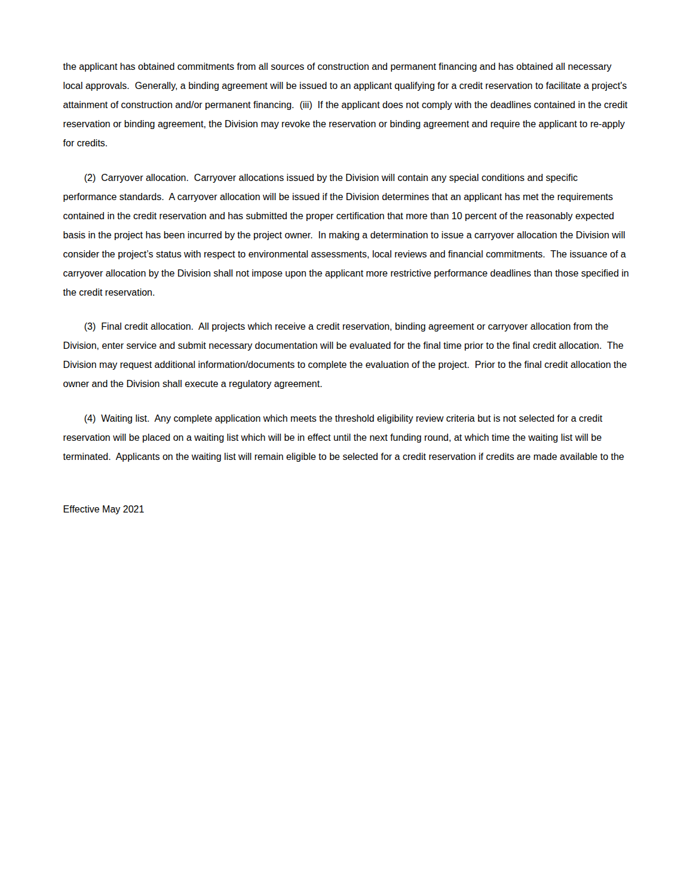the applicant has obtained commitments from all sources of construction and permanent financing and has obtained all necessary local approvals. Generally, a binding agreement will be issued to an applicant qualifying for a credit reservation to facilitate a project's attainment of construction and/or permanent financing. (iii) If the applicant does not comply with the deadlines contained in the credit reservation or binding agreement, the Division may revoke the reservation or binding agreement and require the applicant to re-apply for credits.
(2) Carryover allocation. Carryover allocations issued by the Division will contain any special conditions and specific performance standards. A carryover allocation will be issued if the Division determines that an applicant has met the requirements contained in the credit reservation and has submitted the proper certification that more than 10 percent of the reasonably expected basis in the project has been incurred by the project owner. In making a determination to issue a carryover allocation the Division will consider the project’s status with respect to environmental assessments, local reviews and financial commitments. The issuance of a carryover allocation by the Division shall not impose upon the applicant more restrictive performance deadlines than those specified in the credit reservation.
(3) Final credit allocation. All projects which receive a credit reservation, binding agreement or carryover allocation from the Division, enter service and submit necessary documentation will be evaluated for the final time prior to the final credit allocation. The Division may request additional information/documents to complete the evaluation of the project. Prior to the final credit allocation the owner and the Division shall execute a regulatory agreement.
(4) Waiting list. Any complete application which meets the threshold eligibility review criteria but is not selected for a credit reservation will be placed on a waiting list which will be in effect until the next funding round, at which time the waiting list will be terminated. Applicants on the waiting list will remain eligible to be selected for a credit reservation if credits are made available to the
Effective May 2021